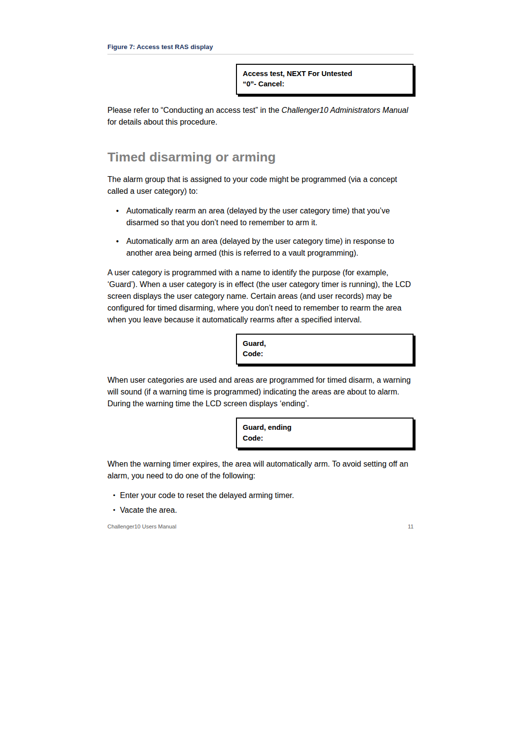Figure 7: Access test RAS display
Access test, NEXT For Untested
“0”- Cancel:
Please refer to “Conducting an access test” in the Challenger10 Administrators Manual for details about this procedure.
Timed disarming or arming
The alarm group that is assigned to your code might be programmed (via a concept called a user category) to:
Automatically rearm an area (delayed by the user category time) that you’ve disarmed so that you don’t need to remember to arm it.
Automatically arm an area (delayed by the user category time) in response to another area being armed (this is referred to a vault programming).
A user category is programmed with a name to identify the purpose (for example, ‘Guard’). When a user category is in effect (the user category timer is running), the LCD screen displays the user category name. Certain areas (and user records) may be configured for timed disarming, where you don’t need to remember to rearm the area when you leave because it automatically rearms after a specified interval.
Guard,
Code:
When user categories are used and areas are programmed for timed disarm, a warning will sound (if a warning time is programmed) indicating the areas are about to alarm. During the warning time the LCD screen displays ‘ending’.
Guard, ending
Code:
When the warning timer expires, the area will automatically arm. To avoid setting off an alarm, you need to do one of the following:
Enter your code to reset the delayed arming timer.
Vacate the area.
Challenger10 Users Manual 11